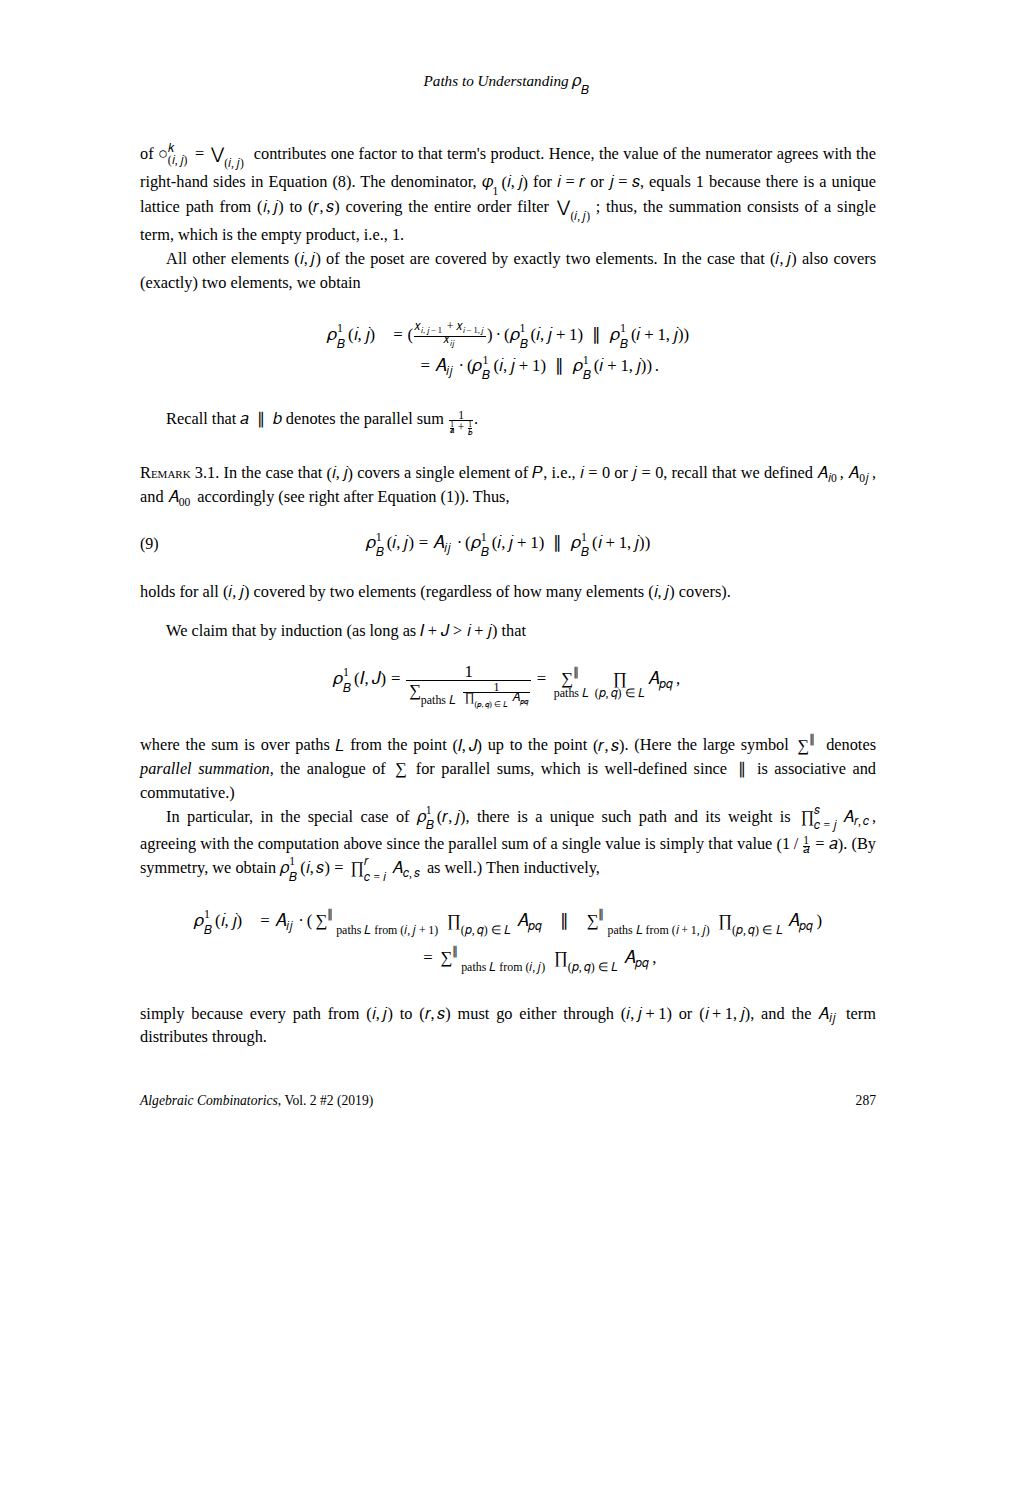Paths to Understanding ρB
of ○(i,j)k=⋁(i,j) contributes one factor to that term's product. Hence, the value of the numerator agrees with the right-hand sides in Equation (8). The denominator, φ1(i,j) for i=r or j=s, equals 1 because there is a unique lattice path from (i,j) to (r,s) covering the entire order filter ⋁(i,j); thus, the summation consists of a single term, which is the empty product, i.e., 1.
All other elements (i,j) of the poset are covered by exactly two elements. In the case that (i,j) also covers (exactly) two elements, we obtain
ρB1(i,j) = ( xi,j−1+xi−1,j xij ) · ( ρB1(i,j+1) ∥ ρB1(i+1,j) ) = Aij · ( ρB1(i,j+1) ∥ ρB1(i+1,j) ) .
Recall that a∥b denotes the parallel sum 11a+1b.
Remark 3.1. In the case that (i,j) covers a single element of P, i.e., i=0 or j=0, recall that we defined Ai0, A0j, and A00 accordingly (see right after Equation (1)). Thus,
(9) ρB1(i,j) = Aij · ( ρB1(i,j+1) ∥ ρB1(i+1,j) )
holds for all (i,j) covered by two elements (regardless of how many elements (i,j) covers).
We claim that by induction (as long as I+J>i+j) that
ρB1(I,J) = 1 ∑paths L 1 ∏(p,q)∈LApq = ∑∥paths L ∏(p,q)∈L Apq ,
where the sum is over paths L from the point (I,J) up to the point (r,s). (Here the large symbol ∑∥ denotes parallel summation, the analogue of ∑ for parallel sums, which is well-defined since ∥ is associative and commutative.)
In particular, in the special case of ρB1(r,j), there is a unique such path and its weight is ∏c=jsAr,c, agreeing with the computation above since the parallel sum of a single value is simply that value (1/1a=a). (By symmetry, we obtain ρB1(i,s)=∏c=irAc,s as well.) Then inductively,
ρB1(i,j) = Aij · ( ∑∥paths L from (i,j+1) ∏(p,q)∈L Apq ∥ ∑∥paths L from (i+1,j) ∏(p,q)∈L Apq ) = ∑∥paths L from (i,j) ∏(p,q)∈L Apq ,
simply because every path from (i,j) to (r,s) must go either through (i,j+1) or (i+1,j), and the Aij term distributes through.
Algebraic Combinatorics, Vol. 2 #2 (2019)
287